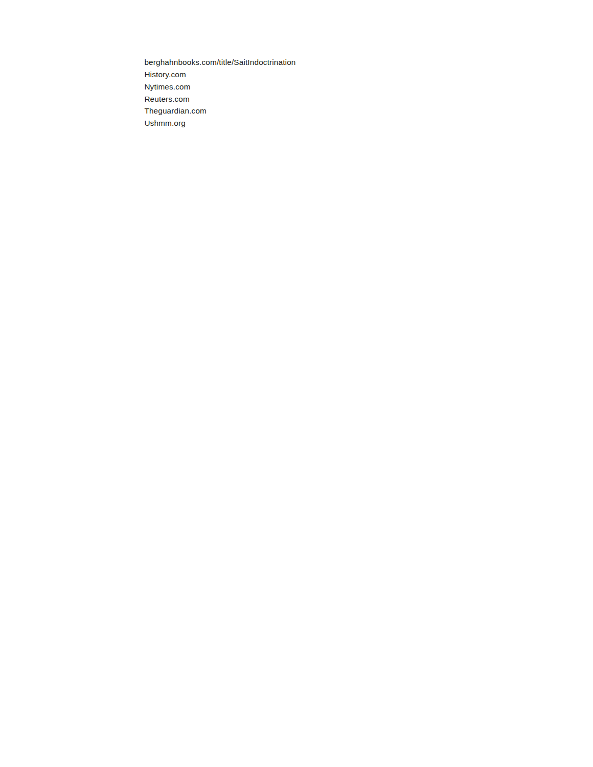berghahnbooks.com/title/SaitIndoctrination
History.com
Nytimes.com
Reuters.com
Theguardian.com
Ushmm.org